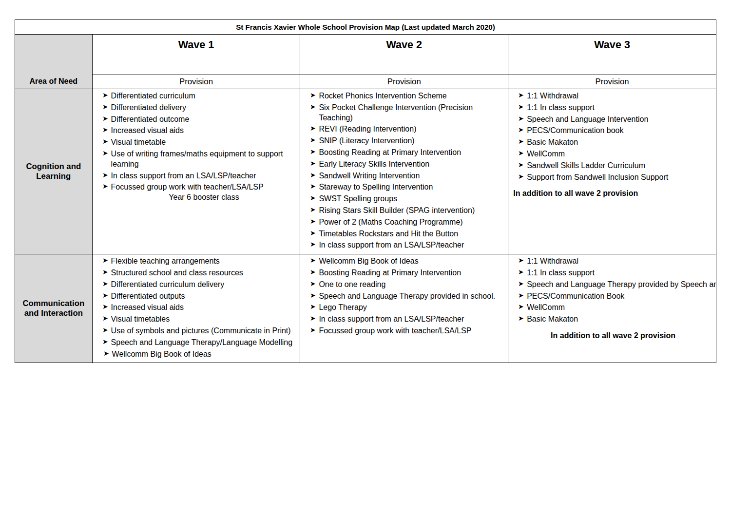St Francis Xavier Whole School Provision Map (Last updated March 2020)
| Area of Need | Wave 1 | Wave 2 | Wave 3 |
| --- | --- | --- | --- |
| Provision | Provision | Provision |
| Cognition and Learning | Differentiated curriculum Differentiated delivery Differentiated outcome Increased visual aids Visual timetable Use of writing frames/maths equipment to support learning In class support from an LSA/LSP/teacher Focussed group work with teacher/LSA/LSP Year 6 booster class | Rocket Phonics Intervention Scheme Six Pocket Challenge Intervention (Precision Teaching) REVI (Reading Intervention) SNIP (Literacy Intervention) Boosting Reading at Primary Intervention Early Literacy Skills Intervention Sandwell Writing Intervention Stareway to Spelling Intervention SWST Spelling groups Rising Stars Skill Builder (SPAG intervention) Power of 2 (Maths Coaching Programme) Timetables Rockstars and Hit the Button In class support from an LSA/LSP/teacher | 1:1 Withdrawal 1:1 In class support Speech and Language Intervention PECS/Communication book Basic Makaton WellComm Sandwell Skills Ladder Curriculum Support from Sandwell Inclusion Support In addition to all wave 2 provision |
| Communication and Interaction | Flexible teaching arrangements Structured school and class resources Differentiated curriculum delivery Differentiated outputs Increased visual aids Visual timetables Use of symbols and pictures (Communicate in Print) Speech and Language Therapy/Language Modelling Wellcomm Big Book of Ideas | Wellcomm Big Book of Ideas Boosting Reading at Primary Intervention One to one reading Speech and Language Therapy provided in school. Lego Therapy In class support from an LSA/LSP/teacher Focussed group work with teacher/LSA/LSP | 1:1 Withdrawal 1:1 In class support Speech and Language Therapy provided by Speech and Language Therapist. PECS/Communication Book WellComm Basic Makaton In addition to all wave 2 provision |